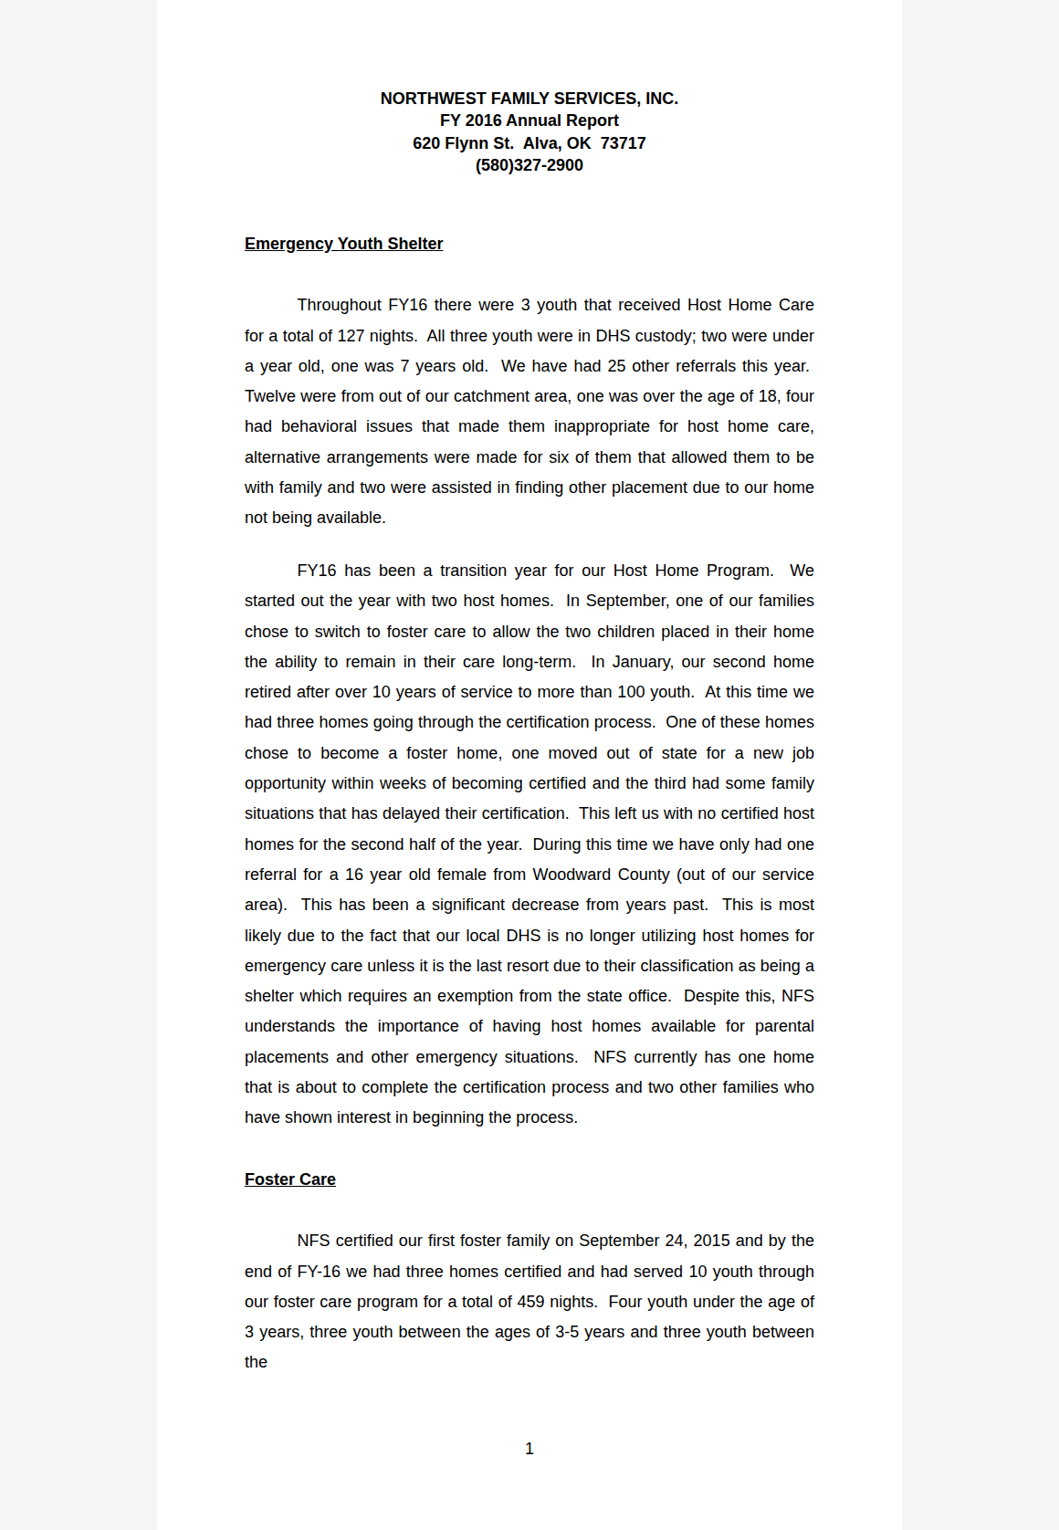NORTHWEST FAMILY SERVICES, INC.
FY 2016 Annual Report
620 Flynn St. Alva, OK 73717
(580)327-2900
Emergency Youth Shelter
Throughout FY16 there were 3 youth that received Host Home Care for a total of 127 nights. All three youth were in DHS custody; two were under a year old, one was 7 years old. We have had 25 other referrals this year. Twelve were from out of our catchment area, one was over the age of 18, four had behavioral issues that made them inappropriate for host home care, alternative arrangements were made for six of them that allowed them to be with family and two were assisted in finding other placement due to our home not being available.
FY16 has been a transition year for our Host Home Program. We started out the year with two host homes. In September, one of our families chose to switch to foster care to allow the two children placed in their home the ability to remain in their care long-term. In January, our second home retired after over 10 years of service to more than 100 youth. At this time we had three homes going through the certification process. One of these homes chose to become a foster home, one moved out of state for a new job opportunity within weeks of becoming certified and the third had some family situations that has delayed their certification. This left us with no certified host homes for the second half of the year. During this time we have only had one referral for a 16 year old female from Woodward County (out of our service area). This has been a significant decrease from years past. This is most likely due to the fact that our local DHS is no longer utilizing host homes for emergency care unless it is the last resort due to their classification as being a shelter which requires an exemption from the state office. Despite this, NFS understands the importance of having host homes available for parental placements and other emergency situations. NFS currently has one home that is about to complete the certification process and two other families who have shown interest in beginning the process.
Foster Care
NFS certified our first foster family on September 24, 2015 and by the end of FY-16 we had three homes certified and had served 10 youth through our foster care program for a total of 459 nights. Four youth under the age of 3 years, three youth between the ages of 3-5 years and three youth between the
1